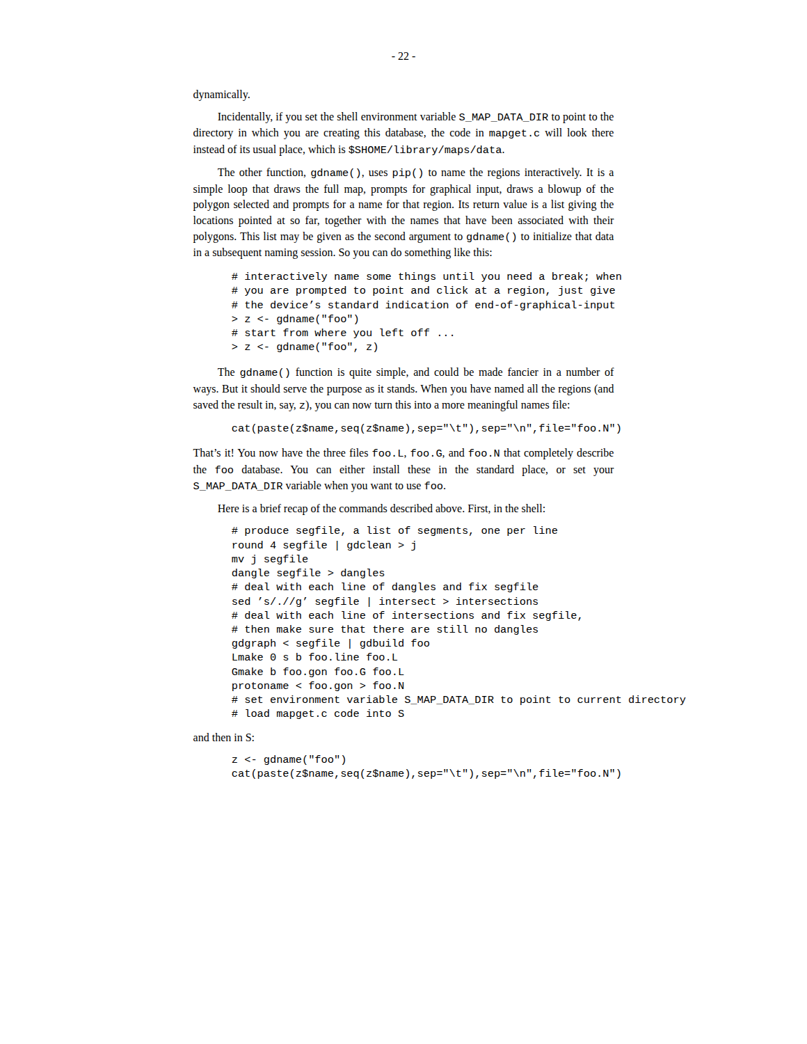- 22 -
dynamically.
Incidentally, if you set the shell environment variable S_MAP_DATA_DIR to point to the directory in which you are creating this database, the code in mapget.c will look there instead of its usual place, which is $SHOME/library/maps/data.
The other function, gdname(), uses pip() to name the regions interactively. It is a simple loop that draws the full map, prompts for graphical input, draws a blowup of the polygon selected and prompts for a name for that region. Its return value is a list giving the locations pointed at so far, together with the names that have been associated with their polygons. This list may be given as the second argument to gdname() to initialize that data in a subsequent naming session. So you can do something like this:
# interactively name some things until you need a break; when
# you are prompted to point and click at a region, just give
# the device’s standard indication of end-of-graphical-input
> z <- gdname("foo")
# start from where you left off ...
> z <- gdname("foo", z)
The gdname() function is quite simple, and could be made fancier in a number of ways. But it should serve the purpose as it stands. When you have named all the regions (and saved the result in, say, z), you can now turn this into a more meaningful names file:
cat(paste(z$name,seq(z$name),sep="\t"),sep="\n",file="foo.N")
That’s it! You now have the three files foo.L, foo.G, and foo.N that completely describe the foo database. You can either install these in the standard place, or set your S_MAP_DATA_DIR variable when you want to use foo.
Here is a brief recap of the commands described above. First, in the shell:
# produce segfile, a list of segments, one per line
round 4 segfile | gdclean > j
mv j segfile
dangle segfile > dangles
# deal with each line of dangles and fix segfile
sed ’s/.//g’ segfile | intersect > intersections
# deal with each line of intersections and fix segfile,
# then make sure that there are still no dangles
gdgraph < segfile | gdbuild foo
Lmake 0 s b foo.line foo.L
Gmake b foo.gon foo.G foo.L
protoname < foo.gon > foo.N
# set environment variable S_MAP_DATA_DIR to point to current directory
# load mapget.c code into S
and then in S:
z <- gdname("foo")
cat(paste(z$name,seq(z$name),sep="\t"),sep="\n",file="foo.N")